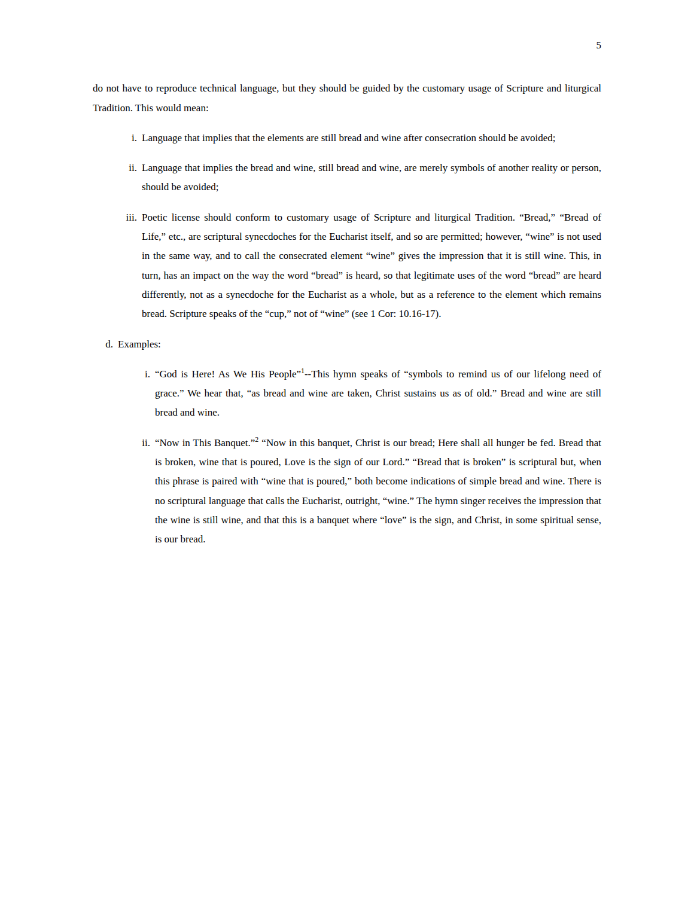5
do not have to reproduce technical language, but they should be guided by the customary usage of Scripture and liturgical Tradition. This would mean:
Language that implies that the elements are still bread and wine after consecration should be avoided;
Language that implies the bread and wine, still bread and wine, are merely symbols of another reality or person, should be avoided;
Poetic license should conform to customary usage of Scripture and liturgical Tradition. “Bread,” “Bread of Life,” etc., are scriptural synecdoches for the Eucharist itself, and so are permitted; however, “wine” is not used in the same way, and to call the consecrated element “wine” gives the impression that it is still wine. This, in turn, has an impact on the way the word “bread” is heard, so that legitimate uses of the word “bread” are heard differently, not as a synecdoche for the Eucharist as a whole, but as a reference to the element which remains bread. Scripture speaks of the “cup,” not of “wine” (see 1 Cor: 10.16-17).
Examples:
“God is Here! As We His People”1--This hymn speaks of “symbols to remind us of our lifelong need of grace.” We hear that, “as bread and wine are taken, Christ sustains us as of old.” Bread and wine are still bread and wine.
“Now in This Banquet.”2 “Now in this banquet, Christ is our bread; Here shall all hunger be fed. Bread that is broken, wine that is poured, Love is the sign of our Lord.” “Bread that is broken” is scriptural but, when this phrase is paired with “wine that is poured,” both become indications of simple bread and wine. There is no scriptural language that calls the Eucharist, outright, “wine.” The hymn singer receives the impression that the wine is still wine, and that this is a banquet where “love” is the sign, and Christ, in some spiritual sense, is our bread.